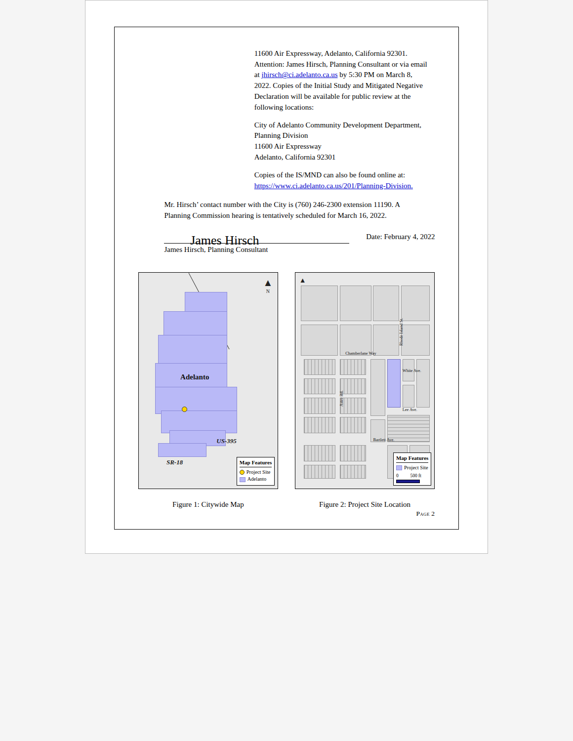11600 Air Expressway, Adelanto, California 92301. Attention: James Hirsch, Planning Consultant or via email at jhirsch@ci.adelanto.ca.us by 5:30 PM on March 8, 2022. Copies of the Initial Study and Mitigated Negative Declaration will be available for public review at the following locations:
City of Adelanto Community Development Department, Planning Division
11600 Air Expressway
Adelanto, California 92301
Copies of the IS/MND can also be found online at:
https://www.ci.adelanto.ca.us/201/Planning-Division.
Mr. Hirsch’ contact number with the City is (760) 246-2300 extension 11190. A Planning Commission hearing is tentatively scheduled for March 16, 2022.
James Hirsch
James Hirsch, Planning Consultant
Date: February 4, 2022
▲N
Adelanto
US-395
SR-18
Map Features
Project Site
Adelanto
Figure 1: Citywide Map
▲N
Chamberlane Way
White Ave.
Lee Ave.
Bartlett Ave.
Aster Rd.
Rhode Island St.
Map Features
Project Site
0 500 ft
Figure 2: Project Site Location
Page 2